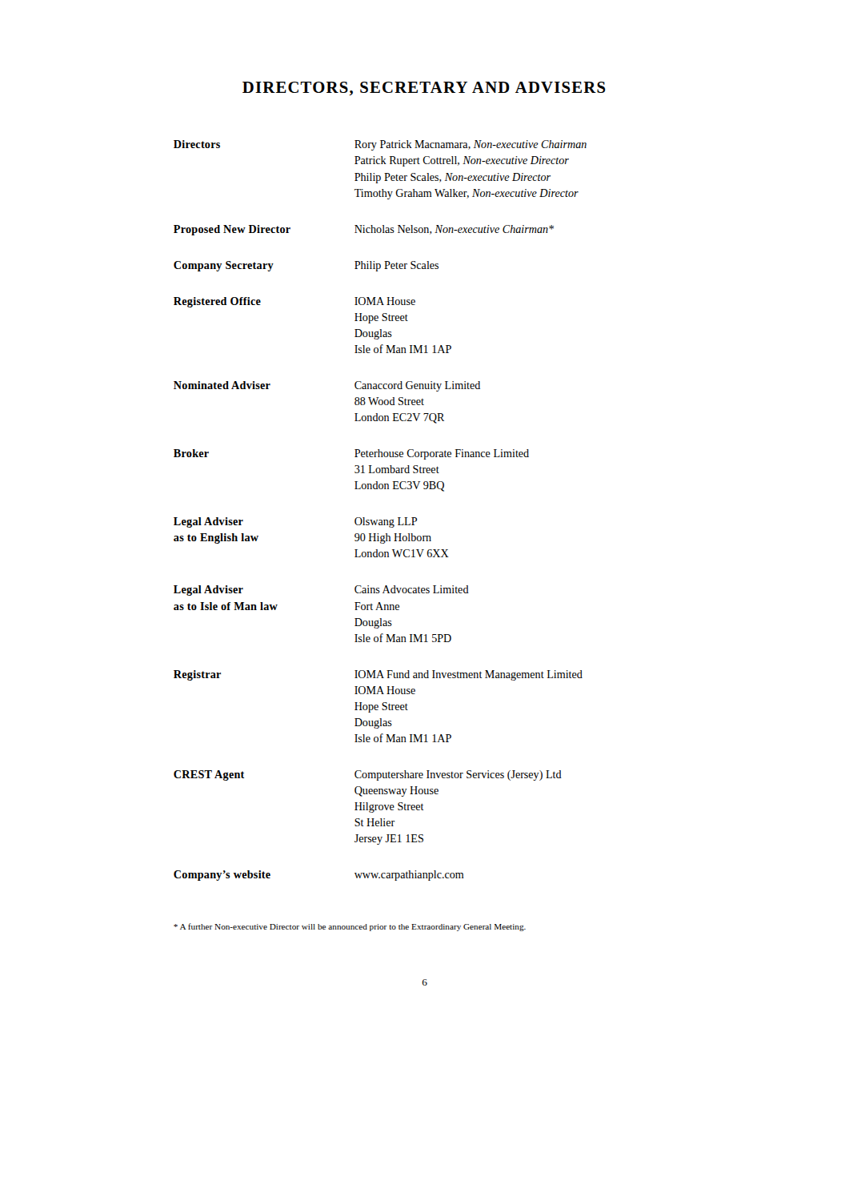DIRECTORS, SECRETARY AND ADVISERS
| Directors | Rory Patrick Macnamara, Non-executive Chairman Patrick Rupert Cottrell, Non-executive Director Philip Peter Scales, Non-executive Director Timothy Graham Walker, Non-executive Director |
| Proposed New Director | Nicholas Nelson, Non-executive Chairman* |
| Company Secretary | Philip Peter Scales |
| Registered Office | IOMA House Hope Street Douglas Isle of Man IM1 1AP |
| Nominated Adviser | Canaccord Genuity Limited 88 Wood Street London EC2V 7QR |
| Broker | Peterhouse Corporate Finance Limited 31 Lombard Street London EC3V 9BQ |
| Legal Adviser as to English law | Olswang LLP 90 High Holborn London WC1V 6XX |
| Legal Adviser as to Isle of Man law | Cains Advocates Limited Fort Anne Douglas Isle of Man IM1 5PD |
| Registrar | IOMA Fund and Investment Management Limited IOMA House Hope Street Douglas Isle of Man IM1 1AP |
| CREST Agent | Computershare Investor Services (Jersey) Ltd Queensway House Hilgrove Street St Helier Jersey JE1 1ES |
| Company’s website | www.carpathianplc.com |
* A further Non-executive Director will be announced prior to the Extraordinary General Meeting.
6